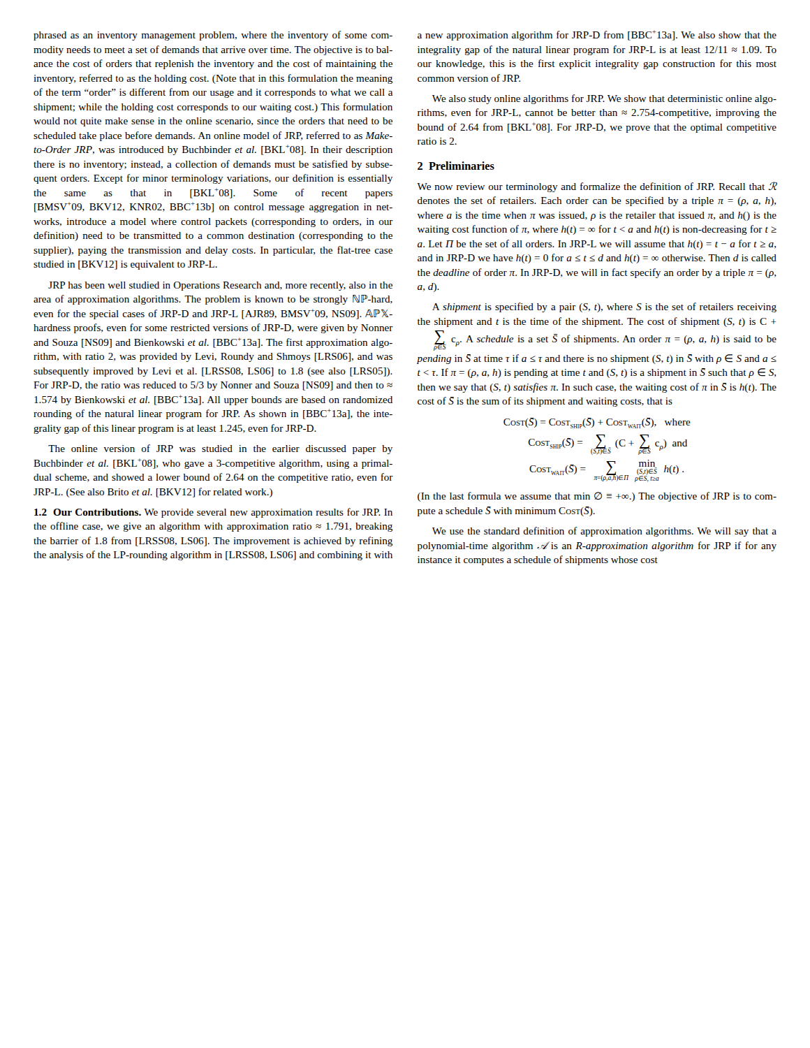phrased as an inventory management problem, where the inventory of some commodity needs to meet a set of demands that arrive over time. The objective is to balance the cost of orders that replenish the inventory and the cost of maintaining the inventory, referred to as the holding cost. (Note that in this formulation the meaning of the term “order” is different from our usage and it corresponds to what we call a shipment; while the holding cost corresponds to our waiting cost.) This formulation would not quite make sense in the online scenario, since the orders that need to be scheduled take place before demands. An online model of JRP, referred to as Make-to-Order JRP, was introduced by Buchbinder et al. [BKL+08]. In their description there is no inventory; instead, a collection of demands must be satisfied by subsequent orders. Except for minor terminology variations, our definition is essentially the same as that in [BKL+08]. Some of recent papers [BMSV+09, BKV12, KNR02, BBC+13b] on control message aggregation in networks, introduce a model where control packets (corresponding to orders, in our definition) need to be transmitted to a common destination (corresponding to the supplier), paying the transmission and delay costs. In particular, the flat-tree case studied in [BKV12] is equivalent to JRP-L.
JRP has been well studied in Operations Research and, more recently, also in the area of approximation algorithms. The problem is known to be strongly ℕℙ-hard, even for the special cases of JRP-D and JRP-L [AJR89, BMSV+09, NS09]. 𝔸ℙ𝕏-hardness proofs, even for some restricted versions of JRP-D, were given by Nonner and Souza [NS09] and Bienkowski et al. [BBC+13a]. The first approximation algorithm, with ratio 2, was provided by Levi, Roundy and Shmoys [LRS06], and was subsequently improved by Levi et al. [LRSS08, LS06] to 1.8 (see also [LRS05]). For JRP-D, the ratio was reduced to 5/3 by Nonner and Souza [NS09] and then to ≈ 1.574 by Bienkowski et al. [BBC+13a]. All upper bounds are based on randomized rounding of the natural linear program for JRP. As shown in [BBC+13a], the integrality gap of this linear program is at least 1.245, even for JRP-D.
The online version of JRP was studied in the earlier discussed paper by Buchbinder et al. [BKL+08], who gave a 3-competitive algorithm, using a primal-dual scheme, and showed a lower bound of 2.64 on the competitive ratio, even for JRP-L. (See also Brito et al. [BKV12] for related work.)
1.2 Our Contributions. We provide several new approximation results for JRP. In the offline case, we give an algorithm with approximation ratio ≈ 1.791, breaking the barrier of 1.8 from [LRSS08, LS06]. The improvement is achieved by refining the analysis of the LP-rounding algorithm in [LRSS08, LS06] and combining it with a new approximation algorithm for JRP-D from [BBC+13a]. We also show that the integrality gap of the natural linear program for JRP-L is at least 12/11 ≈ 1.09. To our knowledge, this is the first explicit integrality gap construction for this most common version of JRP.
We also study online algorithms for JRP. We show that deterministic online algorithms, even for JRP-L, cannot be better than ≈ 2.754-competitive, improving the bound of 2.64 from [BKL+08]. For JRP-D, we prove that the optimal competitive ratio is 2.
2 Preliminaries
We now review our terminology and formalize the definition of JRP. Recall that ℛ denotes the set of retailers. Each order can be specified by a triple π = (ρ, a, h), where a is the time when π was issued, ρ is the retailer that issued π, and h() is the waiting cost function of π, where h(t) = ∞ for t < a and h(t) is non-decreasing for t ≥ a. Let Π be the set of all orders. In JRP-L we will assume that h(t) = t − a for t ≥ a, and in JRP-D we have h(t) = 0 for a ≤ t ≤ d and h(t) = ∞ otherwise. Then d is called the deadline of order π. In JRP-D, we will in fact specify an order by a triple π = (ρ, a, d).
A shipment is specified by a pair (S, t), where S is the set of retailers receiving the shipment and t is the time of the shipment. The cost of shipment (S, t) is C + ∑ρ∈S cρ. A schedule is a set S̄ of shipments. An order π = (ρ, a, h) is said to be pending in S̄ at time τ if a ≤ τ and there is no shipment (S, t) in S̄ with ρ ∈ S and a ≤ t < τ. If π = (ρ, a, h) is pending at time t and (S, t) is a shipment in S̄ such that ρ ∈ S, then we say that (S, t) satisfies π. In such case, the waiting cost of π in S̄ is h(t). The cost of S̄ is the sum of its shipment and waiting costs, that is
Cost(S̄) = Costship(S̄) + Costwait(S̄), where Costship(S̄) = ∑(S,t)∈S̄ (C + ∑ρ∈S cρ) and Costwait(S̄) = ∑π=(ρ,a,h)∈Π min(S,t)∈S̄ρ∈S, t≥a h(t) .
(In the last formula we assume that min ∅ ≡ +∞.) The objective of JRP is to compute a schedule S̄ with minimum Cost(S̄).
We use the standard definition of approximation algorithms. We will say that a polynomial-time algorithm 𝒜 is an R-approximation algorithm for JRP if for any instance it computes a schedule of shipments whose cost